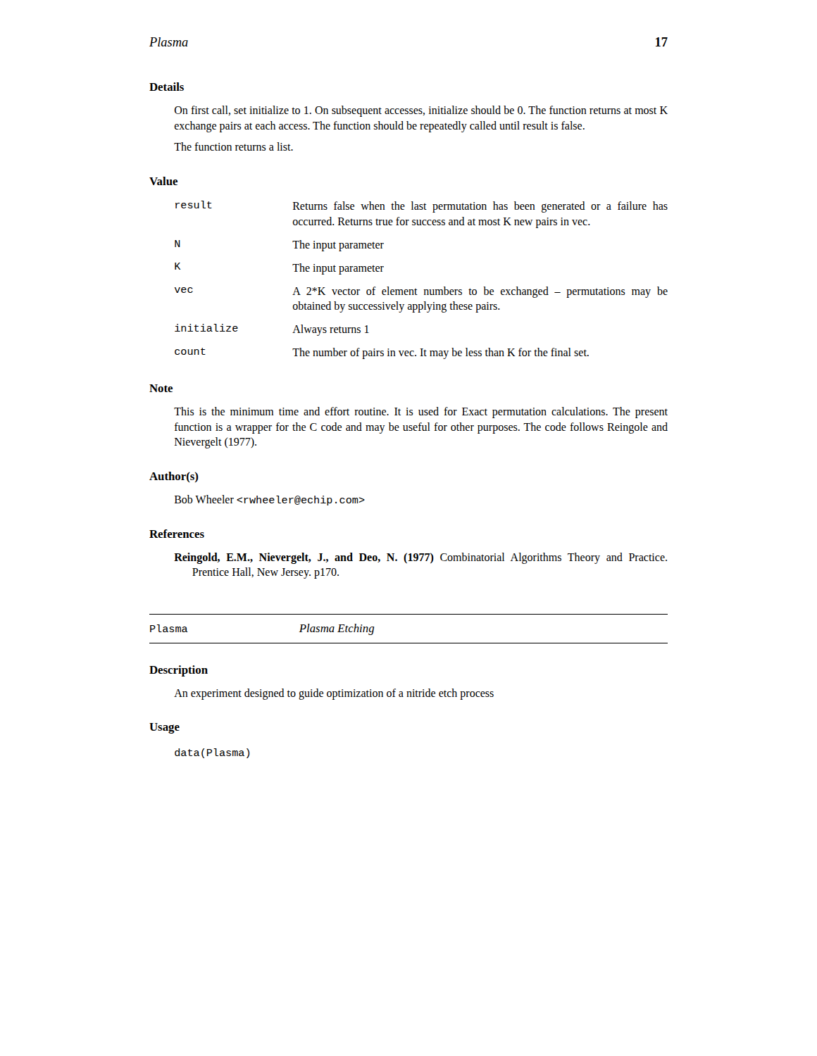Plasma 17
Details
On first call, set initialize to 1. On subsequent accesses, initialize should be 0. The function returns at most K exchange pairs at each access. The function should be repeatedly called until result is false.
The function returns a list.
Value
result
Returns false when the last permutation has been generated or a failure has occurred. Returns true for success and at most K new pairs in vec.
N
The input parameter
K
The input parameter
vec
A 2*K vector of element numbers to be exchanged – permutations may be obtained by successively applying these pairs.
initialize
Always returns 1
count
The number of pairs in vec. It may be less than K for the final set.
Note
This is the minimum time and effort routine. It is used for Exact permutation calculations. The present function is a wrapper for the C code and may be useful for other purposes. The code follows Reingole and Nievergelt (1977).
Author(s)
Bob Wheeler <rwheeler@echip.com>
References
Reingold, E.M., Nievergelt, J., and Deo, N. (1977) Combinatorial Algorithms Theory and Practice. Prentice Hall, New Jersey. p170.
Plasma Plasma Etching
Description
An experiment designed to guide optimization of a nitride etch process
Usage
data(Plasma)